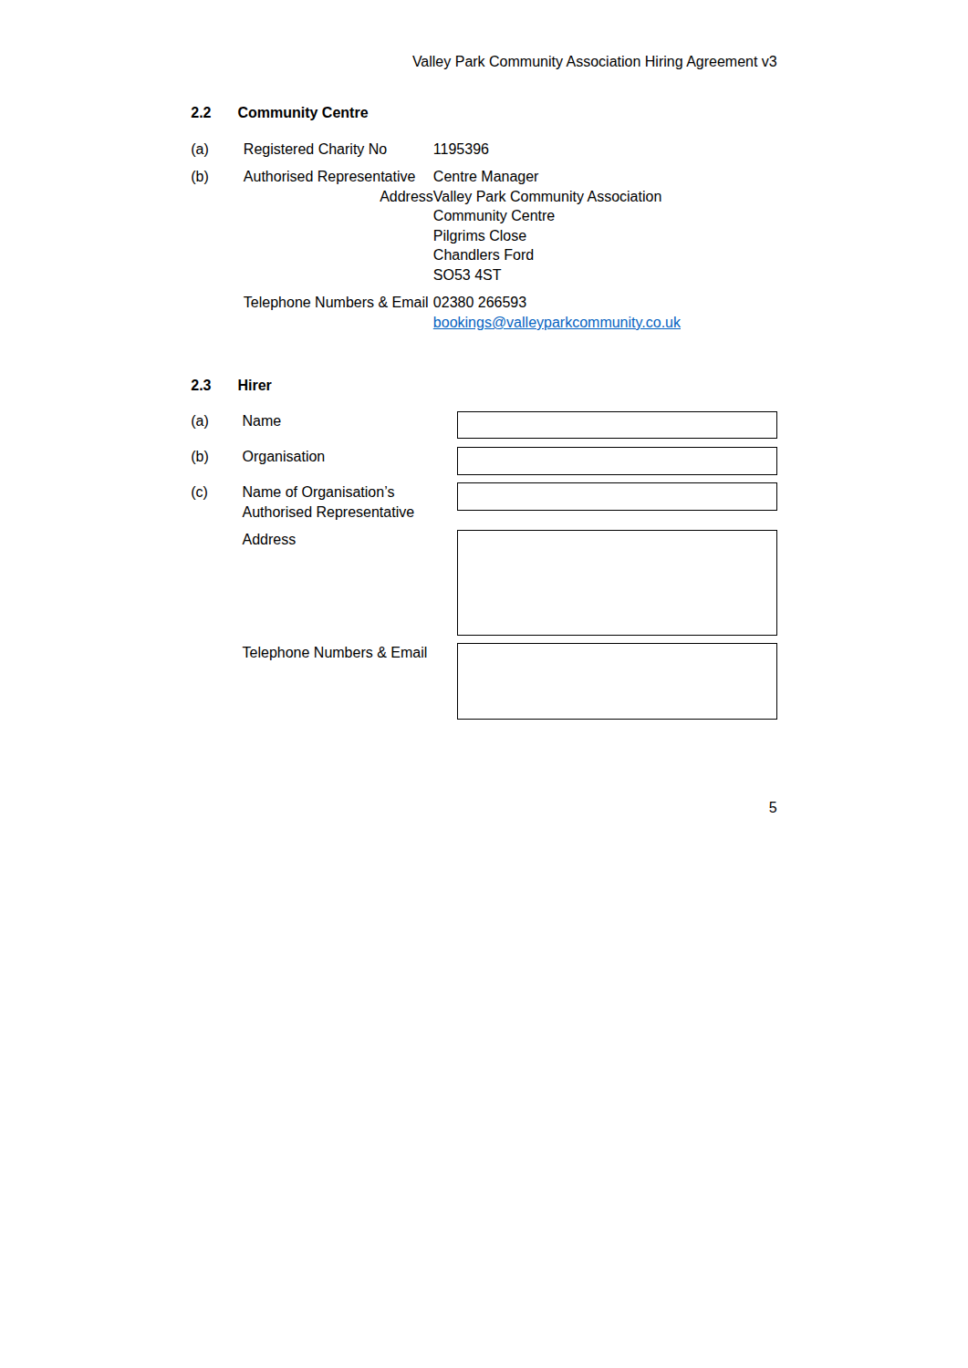Valley Park Community Association Hiring Agreement v3
2.2 Community Centre
| (a) | Registered Charity No | 1195396 |
| (b) | Authorised Representative Address | Centre Manager Valley Park Community Association Community Centre Pilgrims Close Chandlers Ford SO53 4ST |
| | Telephone Numbers & Email | 02380 266593 bookings@valleyparkcommunity.co.uk |
2.3 Hirer
| (a) | Name | |
| (b) | Organisation | |
| (c) | Name of Organisation’s Authorised Representative | |
| | Address | |
| | Telephone Numbers & Email | |
5